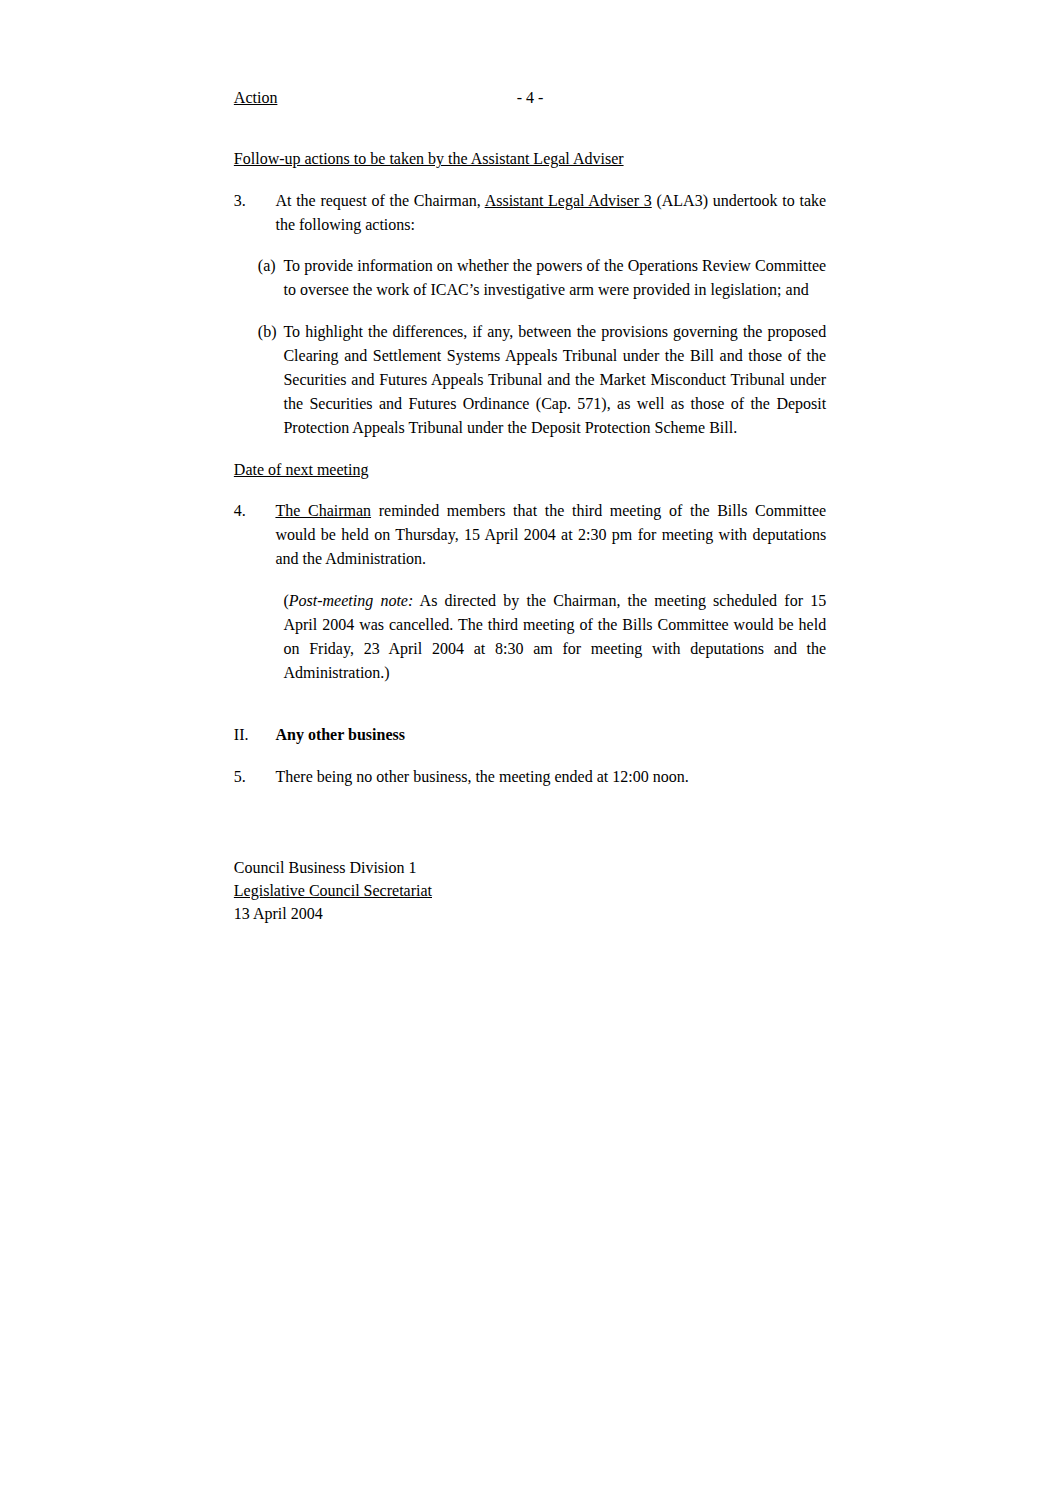Action
- 4 -
Follow-up actions to be taken by the Assistant Legal Adviser
3.
At the request of the Chairman, Assistant Legal Adviser 3 (ALA3) undertook to take the following actions:
(a) To provide information on whether the powers of the Operations Review Committee to oversee the work of ICAC’s investigative arm were provided in legislation; and
(b) To highlight the differences, if any, between the provisions governing the proposed Clearing and Settlement Systems Appeals Tribunal under the Bill and those of the Securities and Futures Appeals Tribunal and the Market Misconduct Tribunal under the Securities and Futures Ordinance (Cap. 571), as well as those of the Deposit Protection Appeals Tribunal under the Deposit Protection Scheme Bill.
Date of next meeting
4.
The Chairman reminded members that the third meeting of the Bills Committee would be held on Thursday, 15 April 2004 at 2:30 pm for meeting with deputations and the Administration.
(Post-meeting note: As directed by the Chairman, the meeting scheduled for 15 April 2004 was cancelled. The third meeting of the Bills Committee would be held on Friday, 23 April 2004 at 8:30 am for meeting with deputations and the Administration.)
II.
Any other business
5.
There being no other business, the meeting ended at 12:00 noon.
Council Business Division 1
Legislative Council Secretariat
13 April 2004